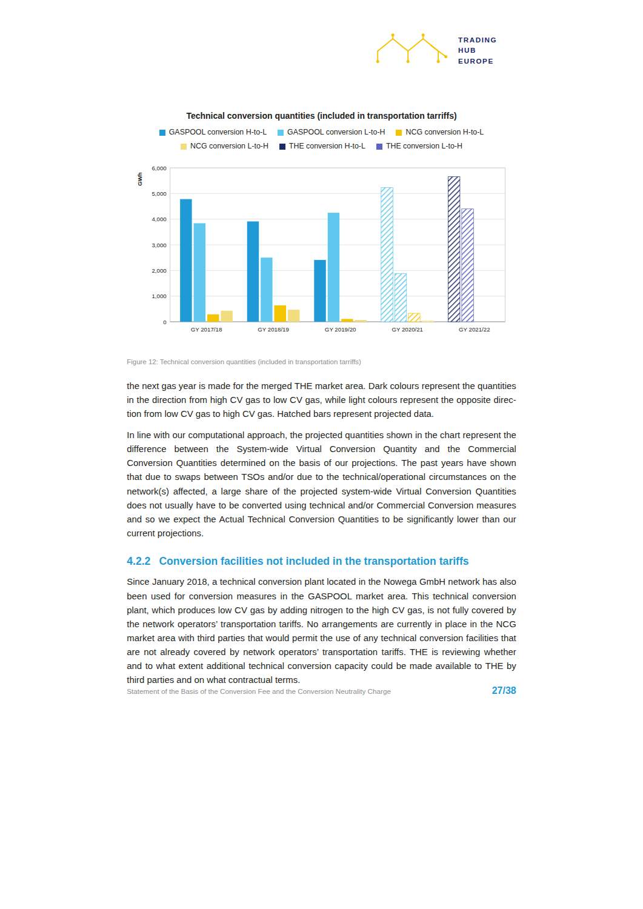TRADING HUB EUROPE
Technical conversion quantities (included in transportation tarriffs)
GASPOOL conversion H-to-L GASPOOL conversion L-to-H NCG conversion H-to-L
NCG conversion L-to-H THE conversion H-to-L THE conversion L-to-H
GWh 6,000 5,000 4,000 3,000 2,000 1,000 0 GY 2017/18 GY 2018/19 GY 2019/20 GY 2020/21 GY 2021/22
Figure 12: Technical conversion quantities (included in transportation tarriffs)
the next gas year is made for the merged THE market area. Dark colours represent the quantities in the direction from high CV gas to low CV gas, while light colours represent the opposite direction from low CV gas to high CV gas. Hatched bars represent projected data.
In line with our computational approach, the projected quantities shown in the chart represent the difference between the System-wide Virtual Conversion Quantity and the Commercial Conversion Quantities determined on the basis of our projections. The past years have shown that due to swaps between TSOs and/or due to the technical/operational circumstances on the network(s) affected, a large share of the projected system-wide Virtual Conversion Quantities does not usually have to be converted using technical and/or Commercial Conversion measures and so we expect the Actual Technical Conversion Quantities to be significantly lower than our current projections.
4.2.2 Conversion facilities not included in the transportation tariffs
Since January 2018, a technical conversion plant located in the Nowega GmbH network has also been used for conversion measures in the GASPOOL market area. This technical conversion plant, which produces low CV gas by adding nitrogen to the high CV gas, is not fully covered by the network operators’ transportation tariffs. No arrangements are currently in place in the NCG market area with third parties that would permit the use of any technical conversion facilities that are not already covered by network operators’ transportation tariffs. THE is reviewing whether and to what extent additional technical conversion capacity could be made available to THE by third parties and on what contractual terms.
Statement of the Basis of the Conversion Fee and the Conversion Neutrality Charge 27/38